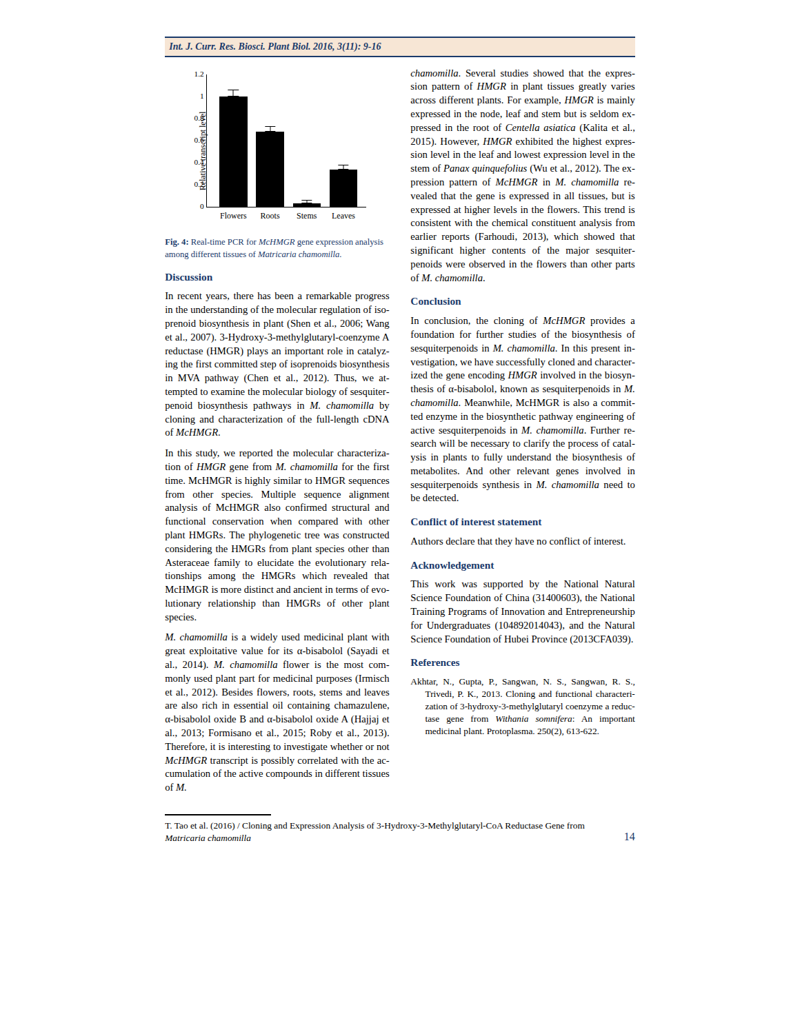Int. J. Curr. Res. Biosci. Plant Biol. 2016, 3(11): 9-16
Relative transcript level
1.2
1
0.8
0.6
0.4
0.2
0
Flowers
Roots
Stems
Leaves
Fig. 4: Real-time PCR for McHMGR gene expression analysis among different tissues of Matricaria chamomilla.
Discussion
In recent years, there has been a remarkable progress in the understanding of the molecular regulation of isoprenoid biosynthesis in plant (Shen et al., 2006; Wang et al., 2007). 3-Hydroxy-3-methylglutaryl-coenzyme A reductase (HMGR) plays an important role in catalyzing the first committed step of isoprenoids biosynthesis in MVA pathway (Chen et al., 2012). Thus, we attempted to examine the molecular biology of sesquiterpenoid biosynthesis pathways in M. chamomilla by cloning and characterization of the full-length cDNA of McHMGR.
In this study, we reported the molecular characterization of HMGR gene from M. chamomilla for the first time. McHMGR is highly similar to HMGR sequences from other species. Multiple sequence alignment analysis of McHMGR also confirmed structural and functional conservation when compared with other plant HMGRs. The phylogenetic tree was constructed considering the HMGRs from plant species other than Asteraceae family to elucidate the evolutionary relationships among the HMGRs which revealed that McHMGR is more distinct and ancient in terms of evolutionary relationship than HMGRs of other plant species.
M. chamomilla is a widely used medicinal plant with great exploitative value for its α-bisabolol (Sayadi et al., 2014). M. chamomilla flower is the most commonly used plant part for medicinal purposes (Irmisch et al., 2012). Besides flowers, roots, stems and leaves are also rich in essential oil containing chamazulene, α-bisabolol oxide B and α-bisabolol oxide A (Hajjaj et al., 2013; Formisano et al., 2015; Roby et al., 2013). Therefore, it is interesting to investigate whether or not McHMGR transcript is possibly correlated with the accumulation of the active compounds in different tissues of M.
chamomilla. Several studies showed that the expression pattern of HMGR in plant tissues greatly varies across different plants. For example, HMGR is mainly expressed in the node, leaf and stem but is seldom expressed in the root of Centella asiatica (Kalita et al., 2015). However, HMGR exhibited the highest expression level in the leaf and lowest expression level in the stem of Panax quinquefolius (Wu et al., 2012). The expression pattern of McHMGR in M. chamomilla revealed that the gene is expressed in all tissues, but is expressed at higher levels in the flowers. This trend is consistent with the chemical constituent analysis from earlier reports (Farhoudi, 2013), which showed that significant higher contents of the major sesquiterpenoids were observed in the flowers than other parts of M. chamomilla.
Conclusion
In conclusion, the cloning of McHMGR provides a foundation for further studies of the biosynthesis of sesquiterpenoids in M. chamomilla. In this present investigation, we have successfully cloned and characterized the gene encoding HMGR involved in the biosynthesis of α-bisabolol, known as sesquiterpenoids in M. chamomilla. Meanwhile, McHMGR is also a committed enzyme in the biosynthetic pathway engineering of active sesquiterpenoids in M. chamomilla. Further research will be necessary to clarify the process of catalysis in plants to fully understand the biosynthesis of metabolites. And other relevant genes involved in sesquiterpenoids synthesis in M. chamomilla need to be detected.
Conflict of interest statement
Authors declare that they have no conflict of interest.
Acknowledgement
This work was supported by the National Natural Science Foundation of China (31400603), the National Training Programs of Innovation and Entrepreneurship for Undergraduates (104892014043), and the Natural Science Foundation of Hubei Province (2013CFA039).
References
Akhtar, N., Gupta, P., Sangwan, N. S., Sangwan, R. S., Trivedi, P. K., 2013. Cloning and functional characterization of 3-hydroxy-3-methylglutaryl coenzyme a reductase gene from Withania somnifera: An important medicinal plant. Protoplasma. 250(2), 613-622.
T. Tao et al. (2016) / Cloning and Expression Analysis of 3-Hydroxy-3-Methylglutaryl-CoA Reductase Gene from Matricaria chamomilla
14